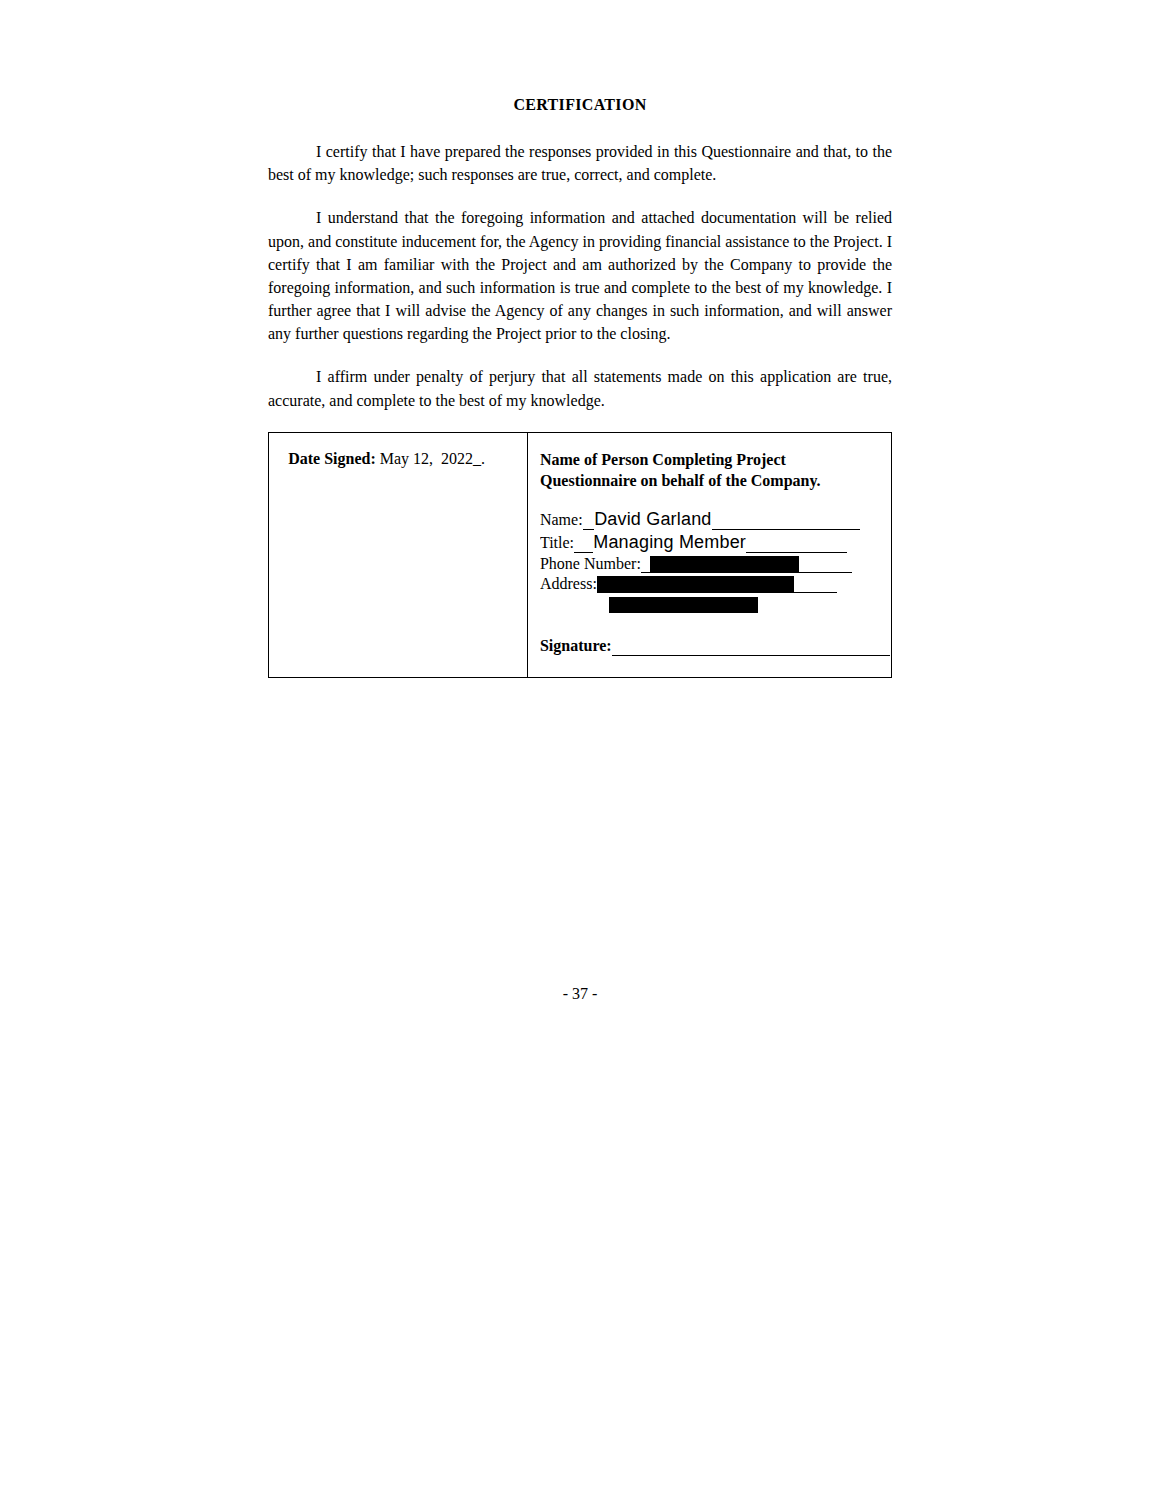CERTIFICATION
I certify that I have prepared the responses provided in this Questionnaire and that, to the best of my knowledge; such responses are true, correct, and complete.
I understand that the foregoing information and attached documentation will be relied upon, and constitute inducement for, the Agency in providing financial assistance to the Project. I certify that I am familiar with the Project and am authorized by the Company to provide the foregoing information, and such information is true and complete to the best of my knowledge. I further agree that I will advise the Agency of any changes in such information, and will answer any further questions regarding the Project prior to the closing.
I affirm under penalty of perjury that all statements made on this application are true, accurate, and complete to the best of my knowledge.
| Date Signed: May 12, 2022_. | Name of Person Completing Project Questionnaire on behalf of the Company. Name: David Garland Title: Managing Member Phone Number: Address: Signature: |
- 37 -